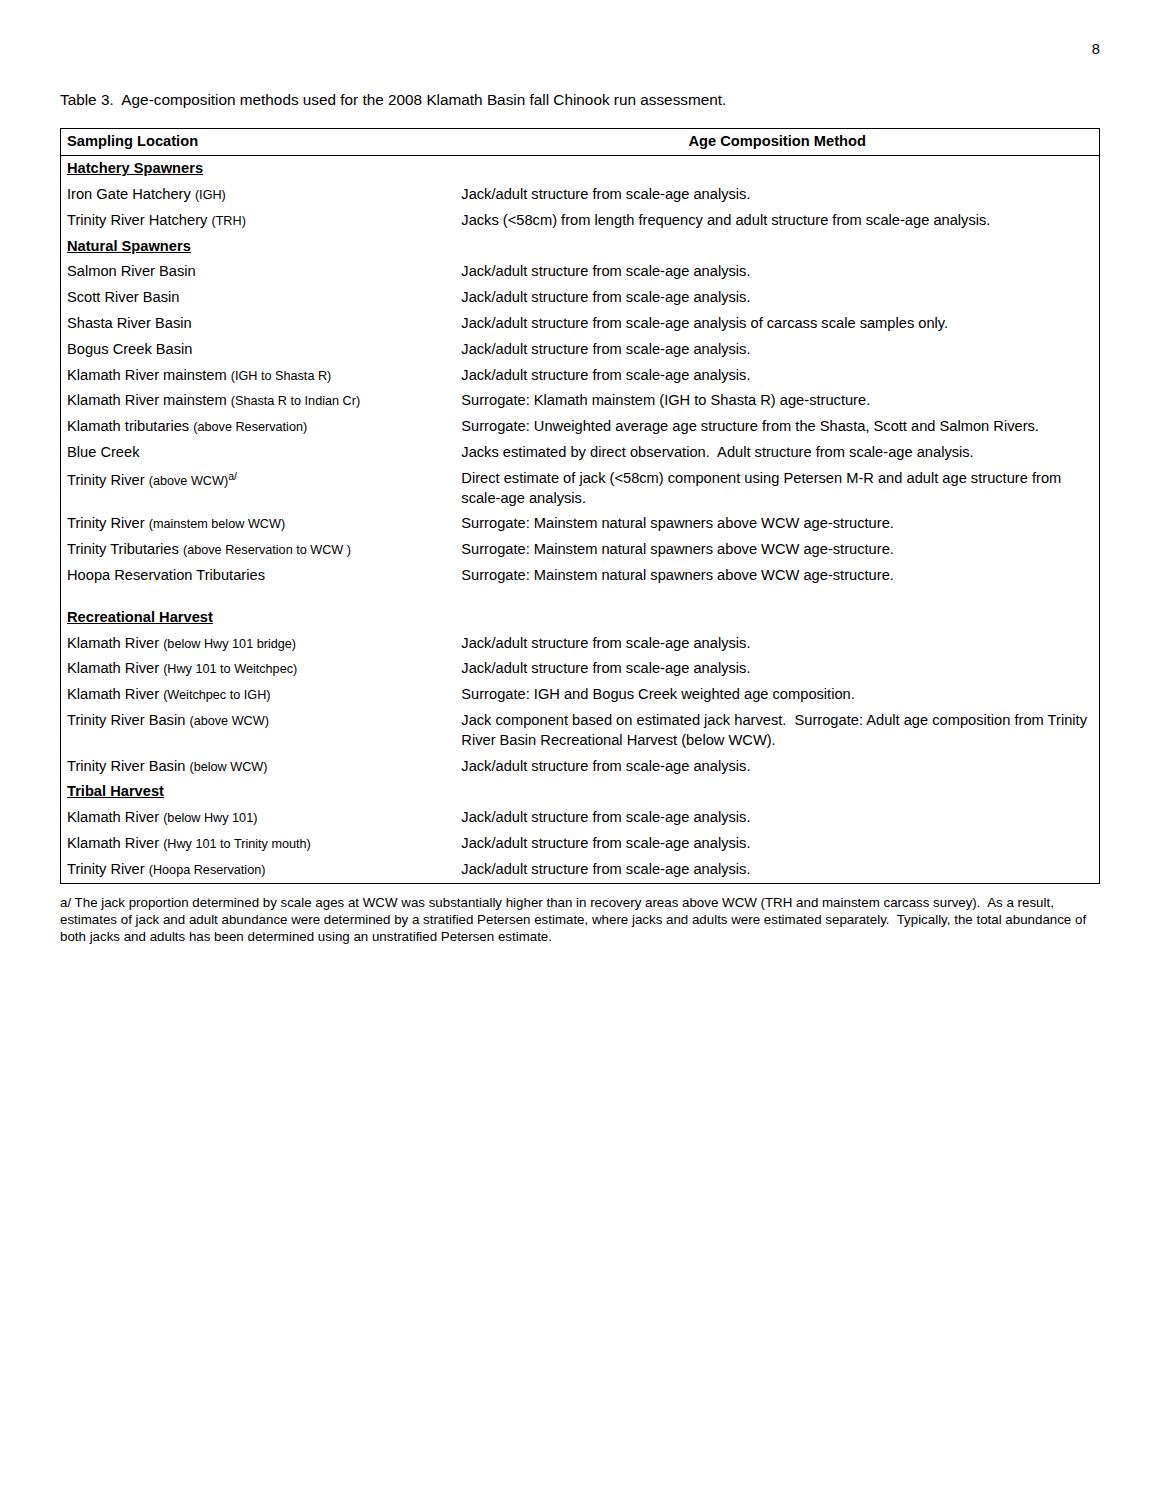8
Table 3. Age-composition methods used for the 2008 Klamath Basin fall Chinook run assessment.
| Sampling Location | Age Composition Method |
| --- | --- |
| Hatchery Spawners |
| Iron Gate Hatchery (IGH) | Jack/adult structure from scale-age analysis. |
| Trinity River Hatchery (TRH) | Jacks (<58cm) from length frequency and adult structure from scale-age analysis. |
| Natural Spawners |
| Salmon River Basin | Jack/adult structure from scale-age analysis. |
| Scott River Basin | Jack/adult structure from scale-age analysis. |
| Shasta River Basin | Jack/adult structure from scale-age analysis of carcass scale samples only. |
| Bogus Creek Basin | Jack/adult structure from scale-age analysis. |
| Klamath River mainstem (IGH to Shasta R) | Jack/adult structure from scale-age analysis. |
| Klamath River mainstem (Shasta R to Indian Cr) | Surrogate: Klamath mainstem (IGH to Shasta R) age-structure. |
| Klamath tributaries (above Reservation) | Surrogate: Unweighted average age structure from the Shasta, Scott and Salmon Rivers. |
| Blue Creek | Jacks estimated by direct observation. Adult structure from scale-age analysis. |
| Trinity River (above WCW) a/ | Direct estimate of jack (<58cm) component using Petersen M-R and adult age structure from scale-age analysis. |
| Trinity River (mainstem below WCW) | Surrogate: Mainstem natural spawners above WCW age-structure. |
| Trinity Tributaries (above Reservation to WCW ) | Surrogate: Mainstem natural spawners above WCW age-structure. |
| Hoopa Reservation Tributaries | Surrogate: Mainstem natural spawners above WCW age-structure. |
| Recreational Harvest |
| Klamath River (below Hwy 101 bridge) | Jack/adult structure from scale-age analysis. |
| Klamath River (Hwy 101 to Weitchpec) | Jack/adult structure from scale-age analysis. |
| Klamath River (Weitchpec to IGH) | Surrogate: IGH and Bogus Creek weighted age composition. |
| Trinity River Basin (above WCW) | Jack component based on estimated jack harvest. Surrogate: Adult age composition from Trinity River Basin Recreational Harvest (below WCW). |
| Trinity River Basin (below WCW) | Jack/adult structure from scale-age analysis. |
| Tribal Harvest |
| Klamath River (below Hwy 101) | Jack/adult structure from scale-age analysis. |
| Klamath River (Hwy 101 to Trinity mouth) | Jack/adult structure from scale-age analysis. |
| Trinity River (Hoopa Reservation) | Jack/adult structure from scale-age analysis. |
a/ The jack proportion determined by scale ages at WCW was substantially higher than in recovery areas above WCW (TRH and mainstem carcass survey). As a result, estimates of jack and adult abundance were determined by a stratified Petersen estimate, where jacks and adults were estimated separately. Typically, the total abundance of both jacks and adults has been determined using an unstratified Petersen estimate.